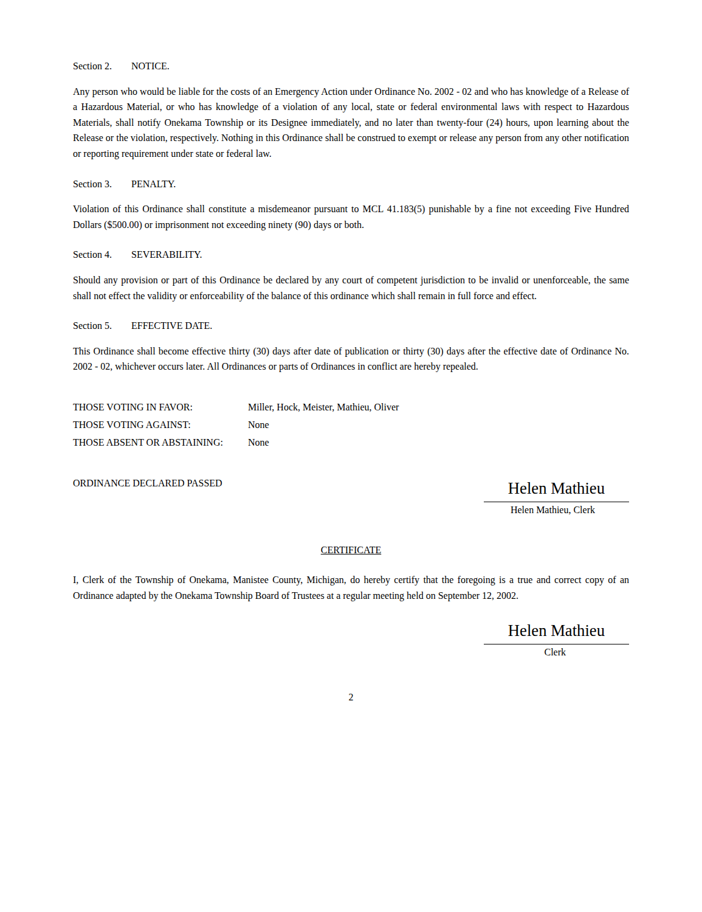Section 2. NOTICE.
Any person who would be liable for the costs of an Emergency Action under Ordinance No. 2002 - 02 and who has knowledge of a Release of a Hazardous Material, or who has knowledge of a violation of any local, state or federal environmental laws with respect to Hazardous Materials, shall notify Onekama Township or its Designee immediately, and no later than twenty-four (24) hours, upon learning about the Release or the violation, respectively. Nothing in this Ordinance shall be construed to exempt or release any person from any other notification or reporting requirement under state or federal law.
Section 3. PENALTY.
Violation of this Ordinance shall constitute a misdemeanor pursuant to MCL 41.183(5) punishable by a fine not exceeding Five Hundred Dollars ($500.00) or imprisonment not exceeding ninety (90) days or both.
Section 4. SEVERABILITY.
Should any provision or part of this Ordinance be declared by any court of competent jurisdiction to be invalid or unenforceable, the same shall not effect the validity or enforceability of the balance of this ordinance which shall remain in full force and effect.
Section 5. EFFECTIVE DATE.
This Ordinance shall become effective thirty (30) days after date of publication or thirty (30) days after the effective date of Ordinance No. 2002 - 02, whichever occurs later. All Ordinances or parts of Ordinances in conflict are hereby repealed.
THOSE VOTING IN FAVOR: Miller, Hock, Meister, Mathieu, Oliver
THOSE VOTING AGAINST: None
THOSE ABSENT OR ABSTAINING: None
ORDINANCE DECLARED PASSED
Helen Mathieu Helen Mathieu, Clerk
CERTIFICATE
I, Clerk of the Township of Onekama, Manistee County, Michigan, do hereby certify that the foregoing is a true and correct copy of an Ordinance adapted by the Onekama Township Board of Trustees at a regular meeting held on September 12, 2002.
Helen Mathieu Clerk
2